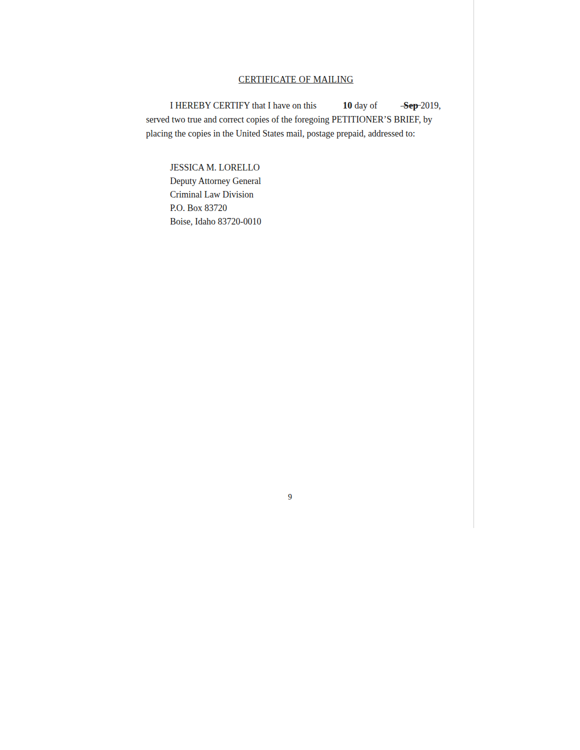CERTIFICATE OF MAILING
I HEREBY CERTIFY that I have on this 10 day of Sep 2019, served two true and correct copies of the foregoing PETITIONER’S BRIEF, by placing the copies in the United States mail, postage prepaid, addressed to:
JESSICA M. LORELLO
Deputy Attorney General
Criminal Law Division
P.O. Box 83720
Boise, Idaho 83720-0010
9